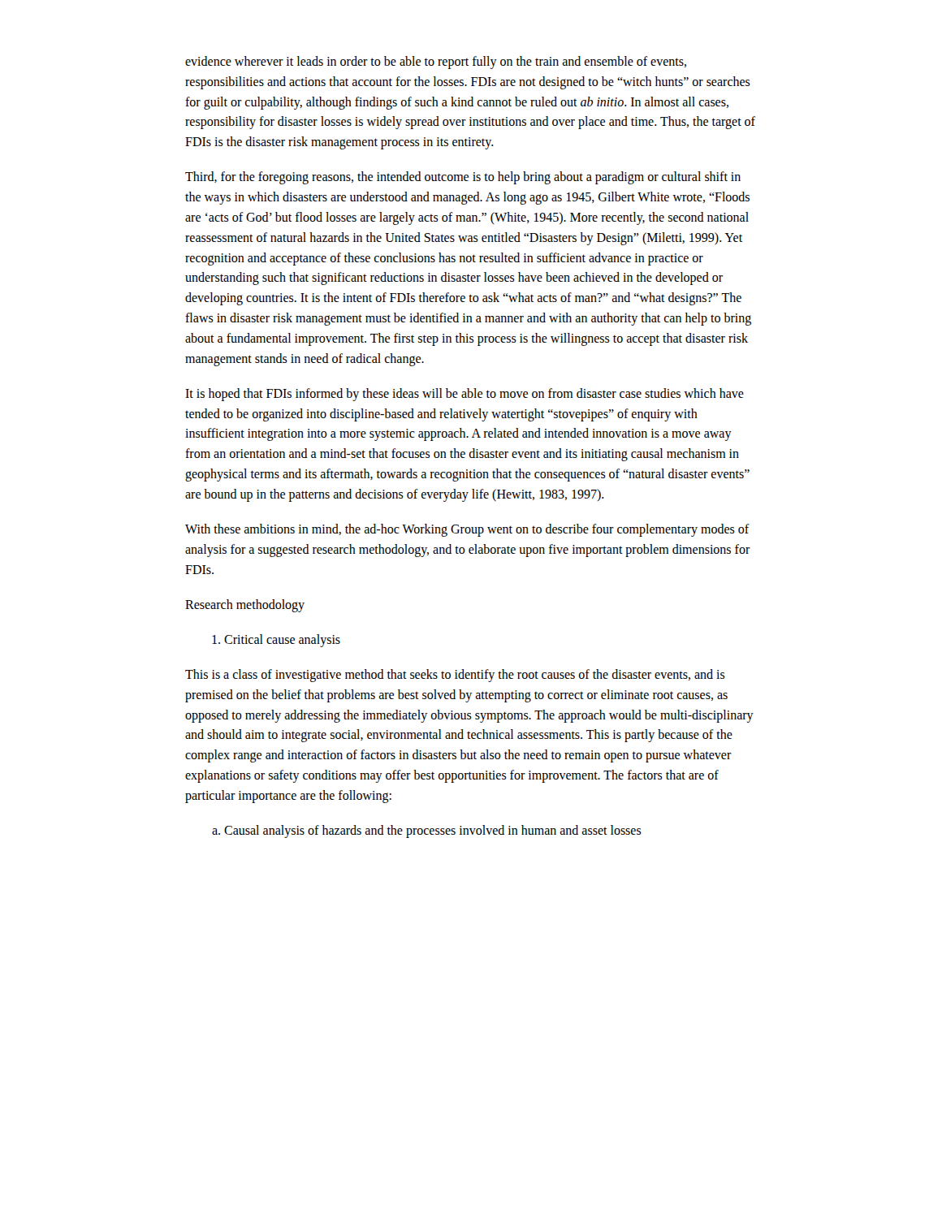evidence wherever it leads in order to be able to report fully on the train and ensemble of events, responsibilities and actions that account for the losses. FDIs are not designed to be “witch hunts” or searches for guilt or culpability, although findings of such a kind cannot be ruled out ab initio. In almost all cases, responsibility for disaster losses is widely spread over institutions and over place and time. Thus, the target of FDIs is the disaster risk management process in its entirety.
Third, for the foregoing reasons, the intended outcome is to help bring about a paradigm or cultural shift in the ways in which disasters are understood and managed. As long ago as 1945, Gilbert White wrote, “Floods are ‘acts of God’ but flood losses are largely acts of man.” (White, 1945). More recently, the second national reassessment of natural hazards in the United States was entitled “Disasters by Design” (Miletti, 1999). Yet recognition and acceptance of these conclusions has not resulted in sufficient advance in practice or understanding such that significant reductions in disaster losses have been achieved in the developed or developing countries. It is the intent of FDIs therefore to ask “what acts of man?” and “what designs?” The flaws in disaster risk management must be identified in a manner and with an authority that can help to bring about a fundamental improvement. The first step in this process is the willingness to accept that disaster risk management stands in need of radical change.
It is hoped that FDIs informed by these ideas will be able to move on from disaster case studies which have tended to be organized into discipline-based and relatively watertight “stovepipes” of enquiry with insufficient integration into a more systemic approach. A related and intended innovation is a move away from an orientation and a mind-set that focuses on the disaster event and its initiating causal mechanism in geophysical terms and its aftermath, towards a recognition that the consequences of “natural disaster events” are bound up in the patterns and decisions of everyday life (Hewitt, 1983, 1997).
With these ambitions in mind, the ad-hoc Working Group went on to describe four complementary modes of analysis for a suggested research methodology, and to elaborate upon five important problem dimensions for FDIs.
Research methodology
Critical cause analysis
This is a class of investigative method that seeks to identify the root causes of the disaster events, and is premised on the belief that problems are best solved by attempting to correct or eliminate root causes, as opposed to merely addressing the immediately obvious symptoms. The approach would be multi-disciplinary and should aim to integrate social, environmental and technical assessments. This is partly because of the complex range and interaction of factors in disasters but also the need to remain open to pursue whatever explanations or safety conditions may offer best opportunities for improvement. The factors that are of particular importance are the following:
Causal analysis of hazards and the processes involved in human and asset losses